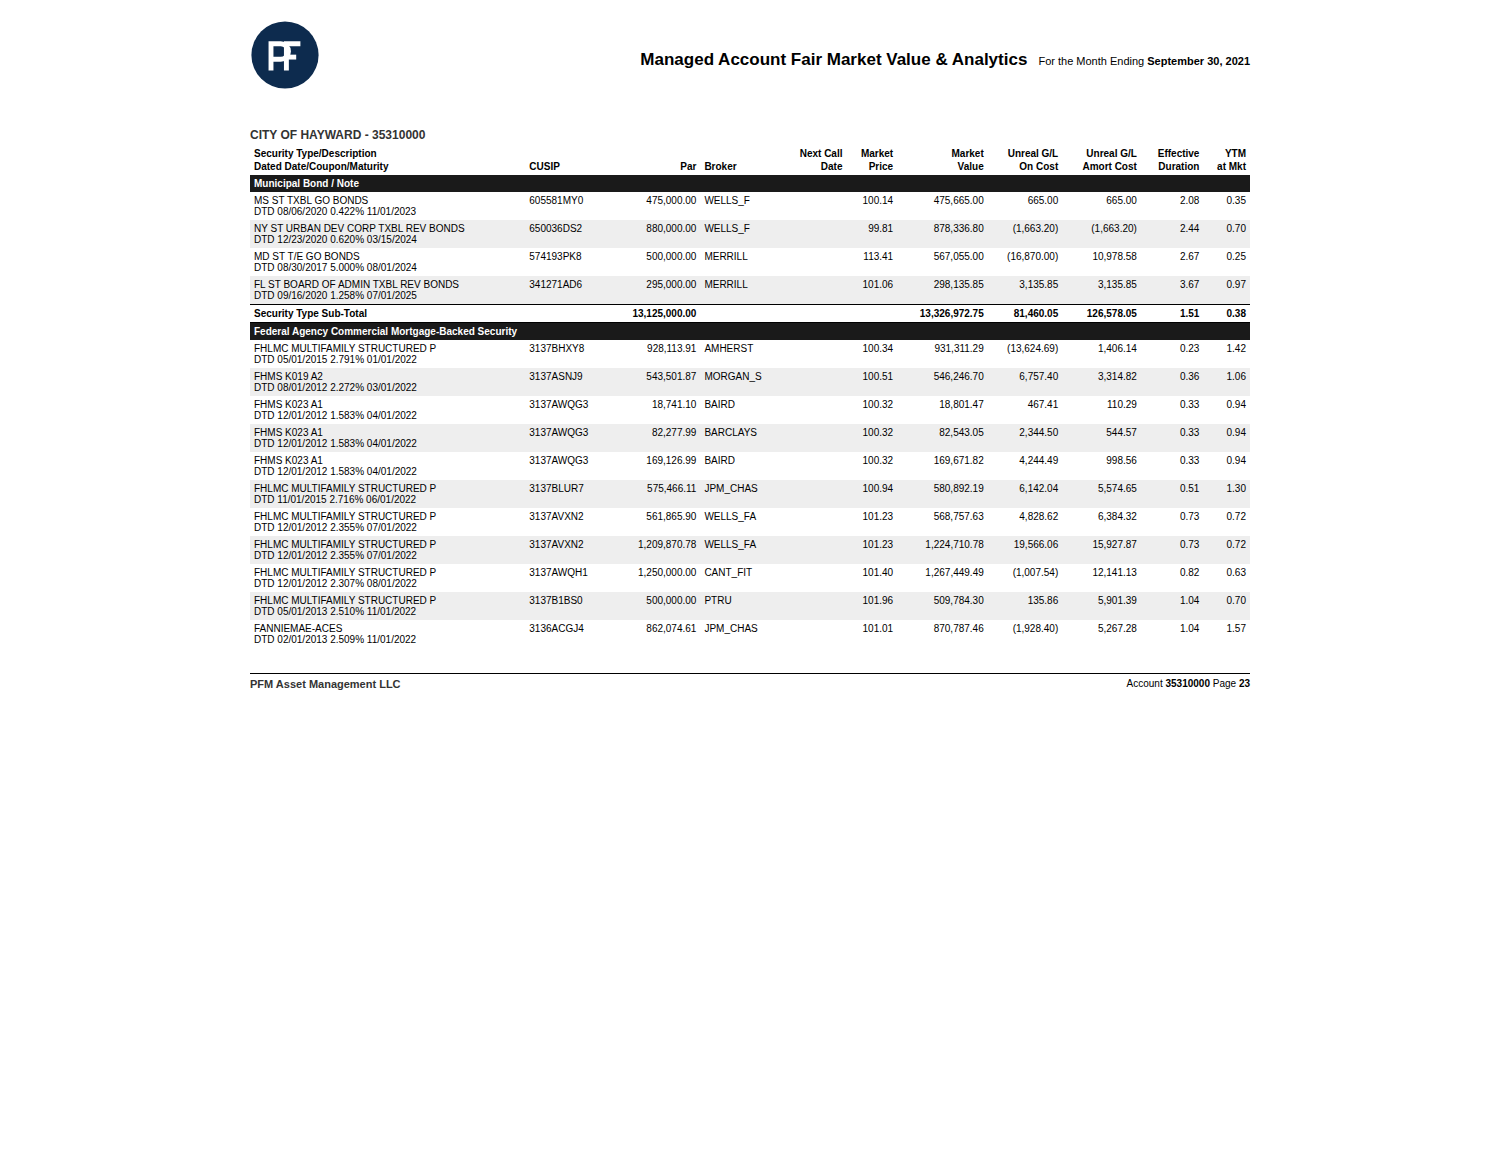Managed Account Fair Market Value & Analytics For the Month Ending September 30, 2021
CITY OF HAYWARD - 35310000
| Security Type/Description Dated Date/Coupon/Maturity | CUSIP | Par | Broker | Next Call Date | Market Price | Market Value | Unreal G/L On Cost | Unreal G/L Amort Cost | Effective Duration | YTM at Mkt |
| --- | --- | --- | --- | --- | --- | --- | --- | --- | --- | --- |
| Municipal Bond / Note |
| MS ST TXBL GO BONDS DTD 08/06/2020 0.422% 11/01/2023 | 605581MY0 | 475,000.00 | WELLS_F | | 100.14 | 475,665.00 | 665.00 | 665.00 | 2.08 | 0.35 |
| NY ST URBAN DEV CORP TXBL REV BONDS DTD 12/23/2020 0.620% 03/15/2024 | 650036DS2 | 880,000.00 | WELLS_F | | 99.81 | 878,336.80 | (1,663.20) | (1,663.20) | 2.44 | 0.70 |
| MD ST T/E GO BONDS DTD 08/30/2017 5.000% 08/01/2024 | 574193PK8 | 500,000.00 | MERRILL | | 113.41 | 567,055.00 | (16,870.00) | 10,978.58 | 2.67 | 0.25 |
| FL ST BOARD OF ADMIN TXBL REV BONDS DTD 09/16/2020 1.258% 07/01/2025 | 341271AD6 | 295,000.00 | MERRILL | | 101.06 | 298,135.85 | 3,135.85 | 3,135.85 | 3.67 | 0.97 |
| Security Type Sub-Total | | 13,125,000.00 | | | | 13,326,972.75 | 81,460.05 | 126,578.05 | 1.51 | 0.38 |
| Federal Agency Commercial Mortgage-Backed Security |
| FHLMC MULTIFAMILY STRUCTURED P DTD 05/01/2015 2.791% 01/01/2022 | 3137BHXY8 | 928,113.91 | AMHERST | | 100.34 | 931,311.29 | (13,624.69) | 1,406.14 | 0.23 | 1.42 |
| FHMS K019 A2 DTD 08/01/2012 2.272% 03/01/2022 | 3137ASNJ9 | 543,501.87 | MORGAN_S | | 100.51 | 546,246.70 | 6,757.40 | 3,314.82 | 0.36 | 1.06 |
| FHMS K023 A1 DTD 12/01/2012 1.583% 04/01/2022 | 3137AWQG3 | 18,741.10 | BAIRD | | 100.32 | 18,801.47 | 467.41 | 110.29 | 0.33 | 0.94 |
| FHMS K023 A1 DTD 12/01/2012 1.583% 04/01/2022 | 3137AWQG3 | 82,277.99 | BARCLAYS | | 100.32 | 82,543.05 | 2,344.50 | 544.57 | 0.33 | 0.94 |
| FHMS K023 A1 DTD 12/01/2012 1.583% 04/01/2022 | 3137AWQG3 | 169,126.99 | BAIRD | | 100.32 | 169,671.82 | 4,244.49 | 998.56 | 0.33 | 0.94 |
| FHLMC MULTIFAMILY STRUCTURED P DTD 11/01/2015 2.716% 06/01/2022 | 3137BLUR7 | 575,466.11 | JPM_CHAS | | 100.94 | 580,892.19 | 6,142.04 | 5,574.65 | 0.51 | 1.30 |
| FHLMC MULTIFAMILY STRUCTURED P DTD 12/01/2012 2.355% 07/01/2022 | 3137AVXN2 | 561,865.90 | WELLS_FA | | 101.23 | 568,757.63 | 4,828.62 | 6,384.32 | 0.73 | 0.72 |
| FHLMC MULTIFAMILY STRUCTURED P DTD 12/01/2012 2.355% 07/01/2022 | 3137AVXN2 | 1,209,870.78 | WELLS_FA | | 101.23 | 1,224,710.78 | 19,566.06 | 15,927.87 | 0.73 | 0.72 |
| FHLMC MULTIFAMILY STRUCTURED P DTD 12/01/2012 2.307% 08/01/2022 | 3137AWQH1 | 1,250,000.00 | CANT_FIT | | 101.40 | 1,267,449.49 | (1,007.54) | 12,141.13 | 0.82 | 0.63 |
| FHLMC MULTIFAMILY STRUCTURED P DTD 05/01/2013 2.510% 11/01/2022 | 3137B1BS0 | 500,000.00 | PTRU | | 101.96 | 509,784.30 | 135.86 | 5,901.39 | 1.04 | 0.70 |
| FANNIEMAE-ACES DTD 02/01/2013 2.509% 11/01/2022 | 3136ACGJ4 | 862,074.61 | JPM_CHAS | | 101.01 | 870,787.46 | (1,928.40) | 5,267.28 | 1.04 | 1.57 |
PFM Asset Management LLC
Account 35310000 Page 23